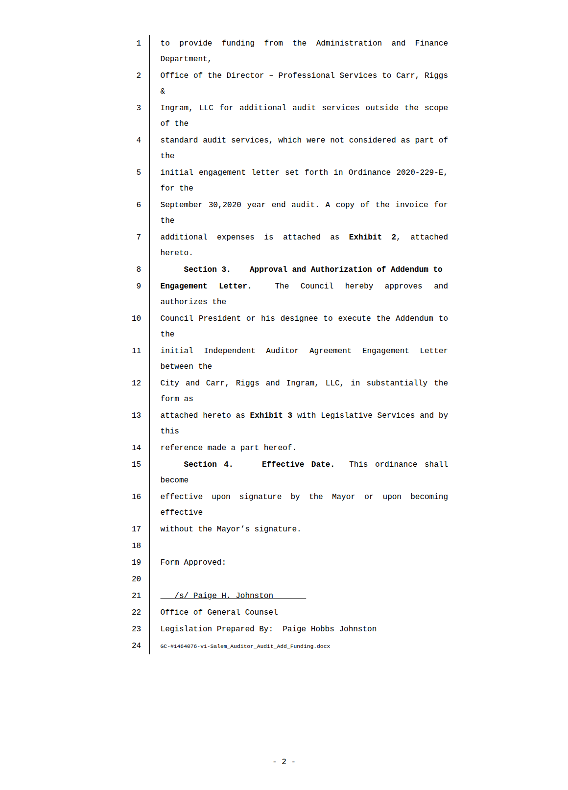| 1 | to provide funding from the Administration and Finance Department, |
| 2 | Office of the Director – Professional Services to Carr, Riggs & |
| 3 | Ingram, LLC for additional audit services outside the scope of the |
| 4 | standard audit services, which were not considered as part of the |
| 5 | initial engagement letter set forth in Ordinance 2020-229-E, for the |
| 6 | September 30,2020 year end audit. A copy of the invoice for the |
| 7 | additional expenses is attached as Exhibit 2 , attached hereto. |
| 8 | Section 3. Approval and Authorization of Addendum to |
| 9 | Engagement Letter. The Council hereby approves and authorizes the |
| 10 | Council President or his designee to execute the Addendum to the |
| 11 | initial Independent Auditor Agreement Engagement Letter between the |
| 12 | City and Carr, Riggs and Ingram, LLC, in substantially the form as |
| 13 | attached hereto as Exhibit 3 with Legislative Services and by this |
| 14 | reference made a part hereof. |
| 15 | Section 4. Effective Date. This ordinance shall become |
| 16 | effective upon signature by the Mayor or upon becoming effective |
| 17 | without the Mayor’s signature. |
| 18 | |
| 19 | Form Approved: |
| 20 | |
| 21 | /s/ Paige H. Johnston |
| 22 | Office of General Counsel |
| 23 | Legislation Prepared By: Paige Hobbs Johnston |
| 24 | GC-#1464076-v1-Salem_Auditor_Audit_Add_Funding.docx |
- 2 -